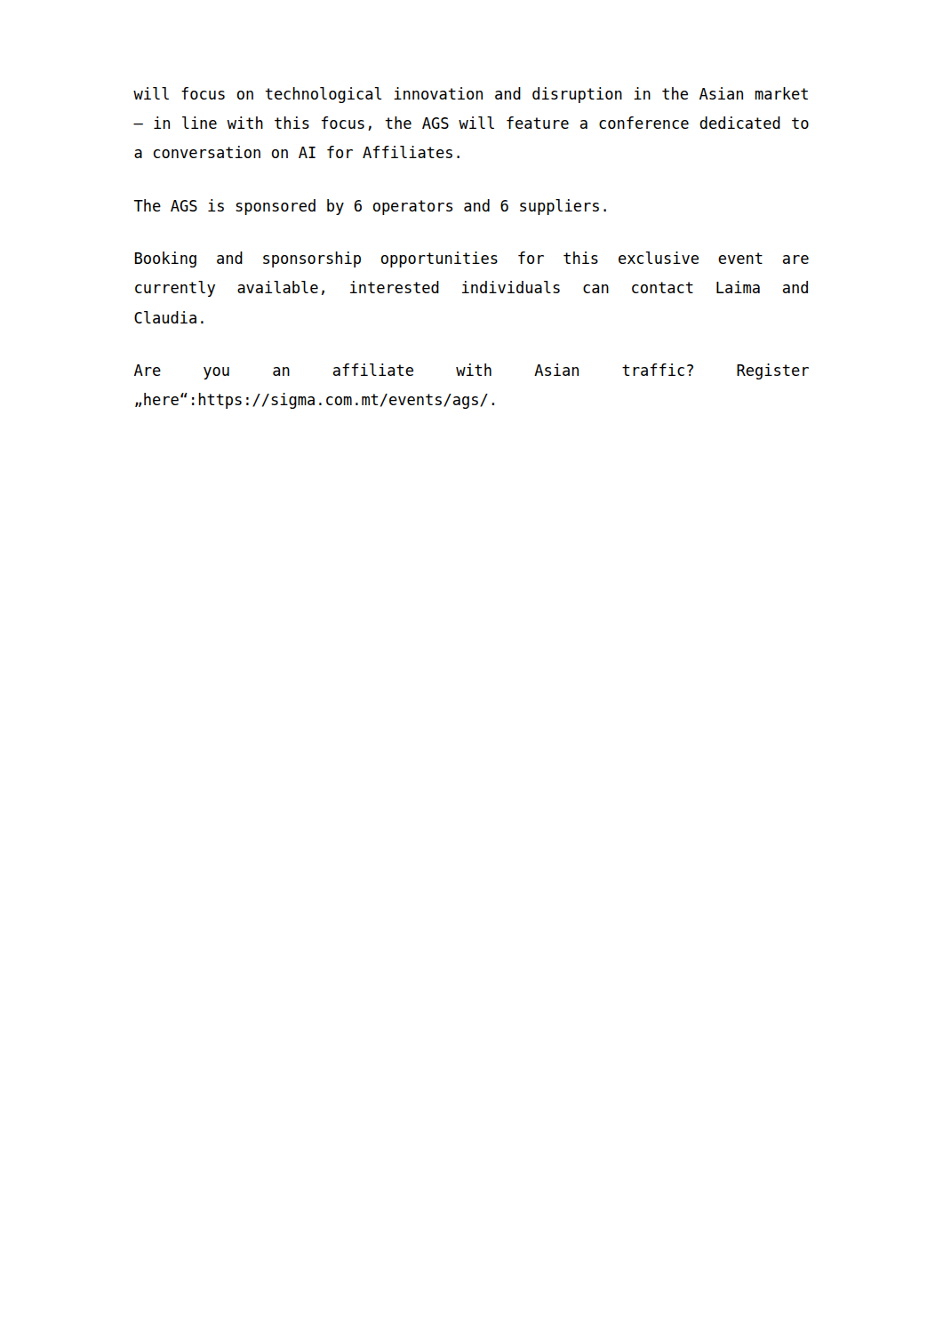will focus on technological innovation and disruption in the Asian market — in line with this focus, the AGS will feature a conference dedicated to a conversation on AI for Affiliates.
The AGS is sponsored by 6 operators and 6 suppliers.
Booking and sponsorship opportunities for this exclusive event are currently available, interested individuals can contact Laima and Claudia.
Are you an affiliate with Asian traffic? Register „here“:https://sigma.com.mt/events/ags/.